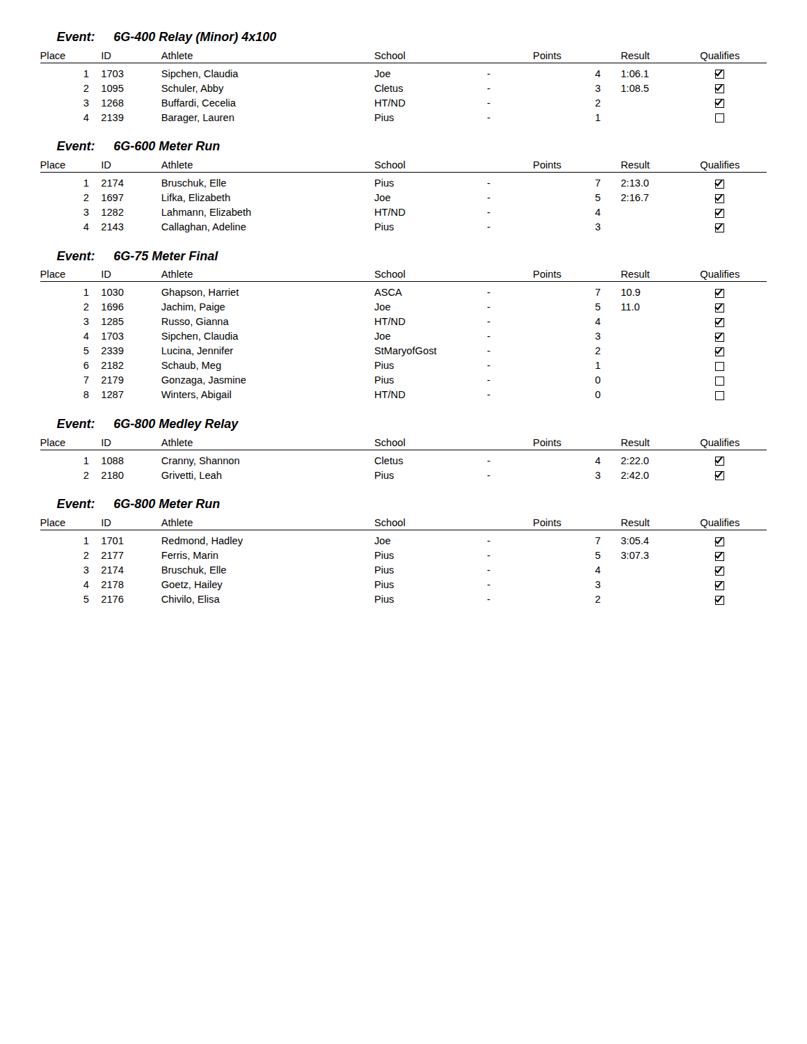Event: 6G-400 Relay (Minor) 4x100
| Place | ID | Athlete | School | | Points | Result | Qualifies |
| --- | --- | --- | --- | --- | --- | --- | --- |
| 1 | 1703 | Sipchen, Claudia | Joe | - | 4 | 1:06.1 | |
| 2 | 1095 | Schuler, Abby | Cletus | - | 3 | 1:08.5 | |
| 3 | 1268 | Buffardi, Cecelia | HT/ND | - | 2 | | |
| 4 | 2139 | Barager, Lauren | Pius | - | 1 | | |
Event: 6G-600 Meter Run
| Place | ID | Athlete | School | | Points | Result | Qualifies |
| --- | --- | --- | --- | --- | --- | --- | --- |
| 1 | 2174 | Bruschuk, Elle | Pius | - | 7 | 2:13.0 | |
| 2 | 1697 | Lifka, Elizabeth | Joe | - | 5 | 2:16.7 | |
| 3 | 1282 | Lahmann, Elizabeth | HT/ND | - | 4 | | |
| 4 | 2143 | Callaghan, Adeline | Pius | - | 3 | | |
Event: 6G-75 Meter Final
| Place | ID | Athlete | School | | Points | Result | Qualifies |
| --- | --- | --- | --- | --- | --- | --- | --- |
| 1 | 1030 | Ghapson, Harriet | ASCA | - | 7 | 10.9 | |
| 2 | 1696 | Jachim, Paige | Joe | - | 5 | 11.0 | |
| 3 | 1285 | Russo, Gianna | HT/ND | - | 4 | | |
| 4 | 1703 | Sipchen, Claudia | Joe | - | 3 | | |
| 5 | 2339 | Lucina, Jennifer | StMaryofGost | - | 2 | | |
| 6 | 2182 | Schaub, Meg | Pius | - | 1 | | |
| 7 | 2179 | Gonzaga, Jasmine | Pius | - | 0 | | |
| 8 | 1287 | Winters, Abigail | HT/ND | - | 0 | | |
Event: 6G-800 Medley Relay
| Place | ID | Athlete | School | | Points | Result | Qualifies |
| --- | --- | --- | --- | --- | --- | --- | --- |
| 1 | 1088 | Cranny, Shannon | Cletus | - | 4 | 2:22.0 | |
| 2 | 2180 | Grivetti, Leah | Pius | - | 3 | 2:42.0 | |
Event: 6G-800 Meter Run
| Place | ID | Athlete | School | | Points | Result | Qualifies |
| --- | --- | --- | --- | --- | --- | --- | --- |
| 1 | 1701 | Redmond, Hadley | Joe | - | 7 | 3:05.4 | |
| 2 | 2177 | Ferris, Marin | Pius | - | 5 | 3:07.3 | |
| 3 | 2174 | Bruschuk, Elle | Pius | - | 4 | | |
| 4 | 2178 | Goetz, Hailey | Pius | - | 3 | | |
| 5 | 2176 | Chivilo, Elisa | Pius | - | 2 | | |